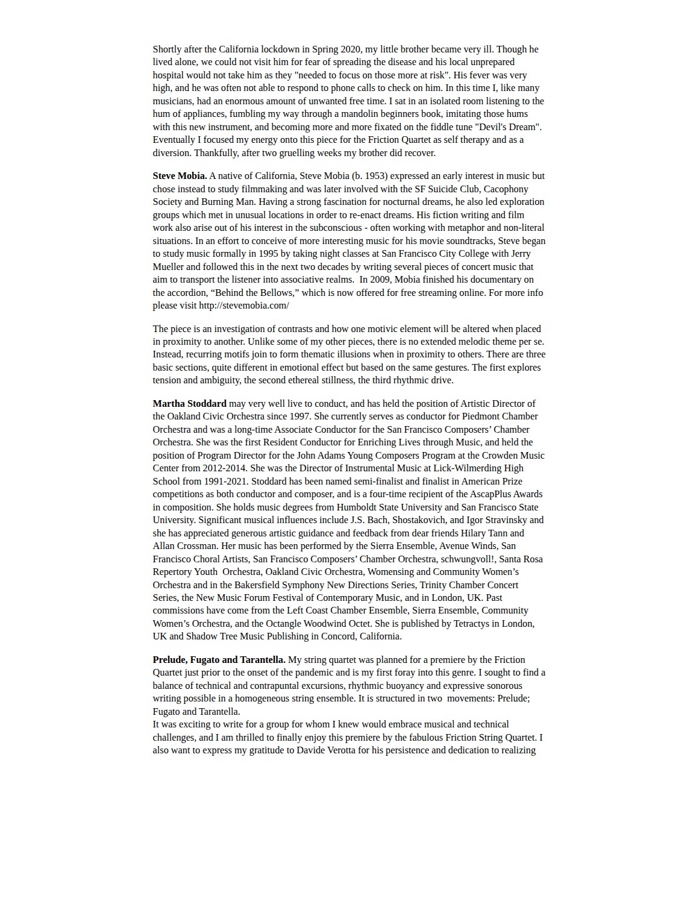Shortly after the California lockdown in Spring 2020, my little brother became very ill. Though he lived alone, we could not visit him for fear of spreading the disease and his local unprepared hospital would not take him as they "needed to focus on those more at risk". His fever was very high, and he was often not able to respond to phone calls to check on him. In this time I, like many musicians, had an enormous amount of unwanted free time. I sat in an isolated room listening to the hum of appliances, fumbling my way through a mandolin beginners book, imitating those hums with this new instrument, and becoming more and more fixated on the fiddle tune "Devil's Dream". Eventually I focused my energy onto this piece for the Friction Quartet as self therapy and as a diversion. Thankfully, after two gruelling weeks my brother did recover.
Steve Mobia. A native of California, Steve Mobia (b. 1953) expressed an early interest in music but chose instead to study filmmaking and was later involved with the SF Suicide Club, Cacophony Society and Burning Man. Having a strong fascination for nocturnal dreams, he also led exploration groups which met in unusual locations in order to re-enact dreams. His fiction writing and film work also arise out of his interest in the subconscious - often working with metaphor and non-literal situations. In an effort to conceive of more interesting music for his movie soundtracks, Steve began to study music formally in 1995 by taking night classes at San Francisco City College with Jerry Mueller and followed this in the next two decades by writing several pieces of concert music that aim to transport the listener into associative realms. In 2009, Mobia finished his documentary on the accordion, “Behind the Bellows,” which is now offered for free streaming online. For more info please visit http://stevemobia.com/
The piece is an investigation of contrasts and how one motivic element will be altered when placed in proximity to another. Unlike some of my other pieces, there is no extended melodic theme per se. Instead, recurring motifs join to form thematic illusions when in proximity to others. There are three basic sections, quite different in emotional effect but based on the same gestures. The first explores tension and ambiguity, the second ethereal stillness, the third rhythmic drive.
Martha Stoddard may very well live to conduct, and has held the position of Artistic Director of the Oakland Civic Orchestra since 1997. She currently serves as conductor for Piedmont Chamber Orchestra and was a long-time Associate Conductor for the San Francisco Composers’ Chamber Orchestra. She was the first Resident Conductor for Enriching Lives through Music, and held the position of Program Director for the John Adams Young Composers Program at the Crowden Music Center from 2012-2014. She was the Director of Instrumental Music at Lick-Wilmerding High School from 1991-2021. Stoddard has been named semi-finalist and finalist in American Prize competitions as both conductor and composer, and is a four-time recipient of the AscapPlus Awards in composition. She holds music degrees from Humboldt State University and San Francisco State University. Significant musical influences include J.S. Bach, Shostakovich, and Igor Stravinsky and she has appreciated generous artistic guidance and feedback from dear friends Hilary Tann and Allan Crossman. Her music has been performed by the Sierra Ensemble, Avenue Winds, San Francisco Choral Artists, San Francisco Composers’ Chamber Orchestra, schwungvoll!, Santa Rosa Repertory Youth Orchestra, Oakland Civic Orchestra, Womensing and Community Women’s Orchestra and in the Bakersfield Symphony New Directions Series, Trinity Chamber Concert Series, the New Music Forum Festival of Contemporary Music, and in London, UK. Past commissions have come from the Left Coast Chamber Ensemble, Sierra Ensemble, Community Women’s Orchestra, and the Octangle Woodwind Octet. She is published by Tetractys in London, UK and Shadow Tree Music Publishing in Concord, California.
Prelude, Fugato and Tarantella. My string quartet was planned for a premiere by the Friction Quartet just prior to the onset of the pandemic and is my first foray into this genre. I sought to find a balance of technical and contrapuntal excursions, rhythmic buoyancy and expressive sonorous writing possible in a homogeneous string ensemble. It is structured in two movements: Prelude; Fugato and Tarantella.
It was exciting to write for a group for whom I knew would embrace musical and technical challenges, and I am thrilled to finally enjoy this premiere by the fabulous Friction String Quartet. I also want to express my gratitude to Davide Verotta for his persistence and dedication to realizing